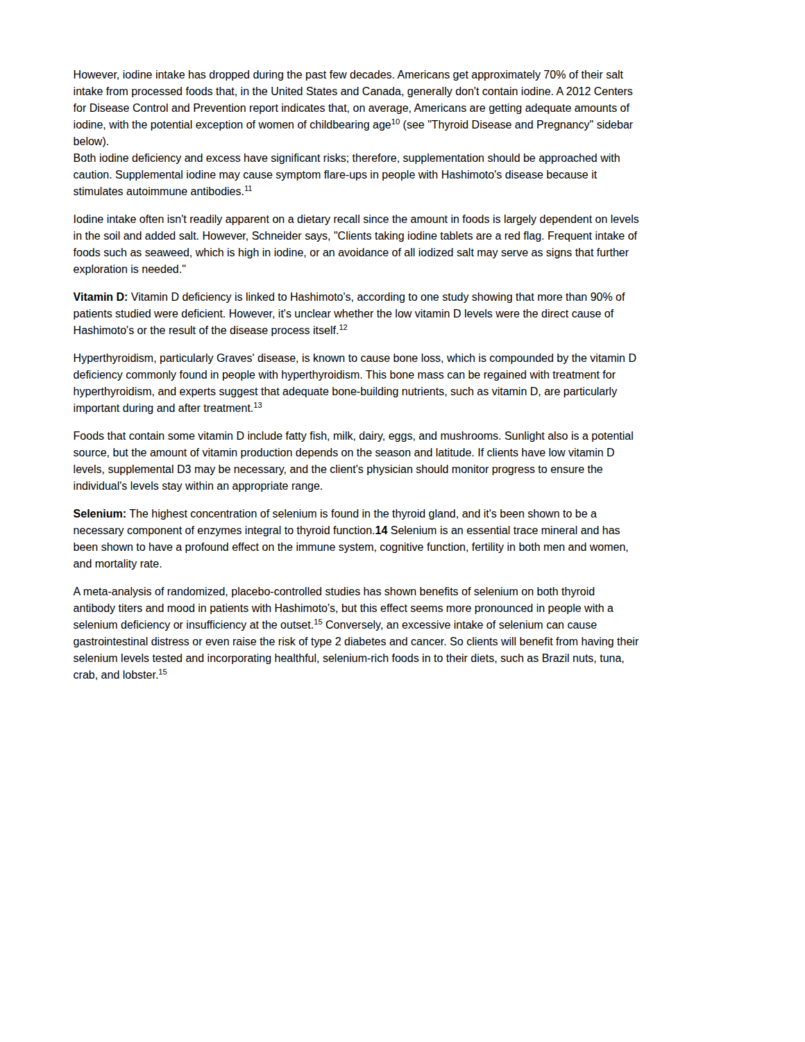However, iodine intake has dropped during the past few decades. Americans get approximately 70% of their salt intake from processed foods that, in the United States and Canada, generally don't contain iodine. A 2012 Centers for Disease Control and Prevention report indicates that, on average, Americans are getting adequate amounts of iodine, with the potential exception of women of childbearing age10 (see "Thyroid Disease and Pregnancy" sidebar below).
Both iodine deficiency and excess have significant risks; therefore, supplementation should be approached with caution. Supplemental iodine may cause symptom flare-ups in people with Hashimoto's disease because it stimulates autoimmune antibodies.11
Iodine intake often isn't readily apparent on a dietary recall since the amount in foods is largely dependent on levels in the soil and added salt. However, Schneider says, "Clients taking iodine tablets are a red flag. Frequent intake of foods such as seaweed, which is high in iodine, or an avoidance of all iodized salt may serve as signs that further exploration is needed."
Vitamin D: Vitamin D deficiency is linked to Hashimoto's, according to one study showing that more than 90% of patients studied were deficient. However, it's unclear whether the low vitamin D levels were the direct cause of Hashimoto's or the result of the disease process itself.12
Hyperthyroidism, particularly Graves' disease, is known to cause bone loss, which is compounded by the vitamin D deficiency commonly found in people with hyperthyroidism. This bone mass can be regained with treatment for hyperthyroidism, and experts suggest that adequate bone-building nutrients, such as vitamin D, are particularly important during and after treatment.13
Foods that contain some vitamin D include fatty fish, milk, dairy, eggs, and mushrooms. Sunlight also is a potential source, but the amount of vitamin production depends on the season and latitude. If clients have low vitamin D levels, supplemental D3 may be necessary, and the client's physician should monitor progress to ensure the individual's levels stay within an appropriate range.
Selenium: The highest concentration of selenium is found in the thyroid gland, and it's been shown to be a necessary component of enzymes integral to thyroid function.14 Selenium is an essential trace mineral and has been shown to have a profound effect on the immune system, cognitive function, fertility in both men and women, and mortality rate.
A meta-analysis of randomized, placebo-controlled studies has shown benefits of selenium on both thyroid antibody titers and mood in patients with Hashimoto's, but this effect seems more pronounced in people with a selenium deficiency or insufficiency at the outset.15 Conversely, an excessive intake of selenium can cause gastrointestinal distress or even raise the risk of type 2 diabetes and cancer. So clients will benefit from having their selenium levels tested and incorporating healthful, selenium-rich foods in to their diets, such as Brazil nuts, tuna, crab, and lobster.15